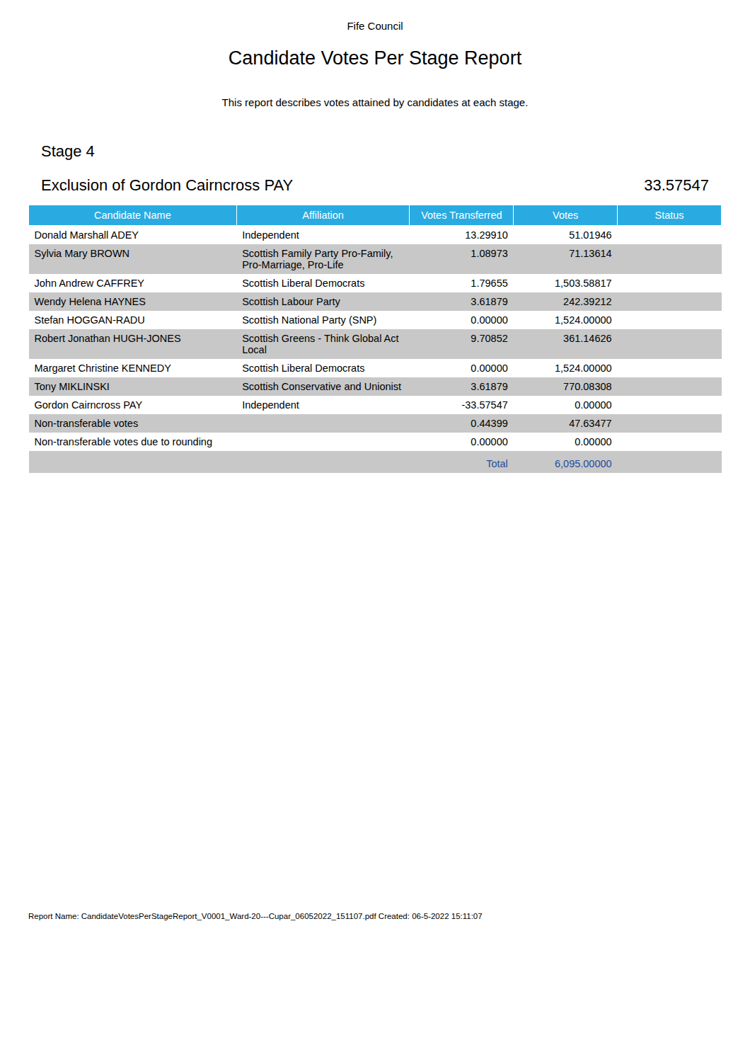Fife Council
Candidate Votes Per Stage Report
This report describes votes attained by candidates at each stage.
Stage 4
Exclusion of Gordon Cairncross PAY 33.57547
| Candidate Name | Affiliation | Votes Transferred | Votes | Status |
| --- | --- | --- | --- | --- |
| Donald Marshall ADEY | Independent | 13.29910 | 51.01946 | |
| Sylvia Mary BROWN | Scottish Family Party Pro-Family, Pro-Marriage, Pro-Life | 1.08973 | 71.13614 | |
| John Andrew CAFFREY | Scottish Liberal Democrats | 1.79655 | 1,503.58817 | |
| Wendy Helena HAYNES | Scottish Labour Party | 3.61879 | 242.39212 | |
| Stefan HOGGAN-RADU | Scottish National Party (SNP) | 0.00000 | 1,524.00000 | |
| Robert Jonathan HUGH-JONES | Scottish Greens - Think Global Act Local | 9.70852 | 361.14626 | |
| Margaret Christine KENNEDY | Scottish Liberal Democrats | 0.00000 | 1,524.00000 | |
| Tony MIKLINSKI | Scottish Conservative and Unionist | 3.61879 | 770.08308 | |
| Gordon Cairncross PAY | Independent | -33.57547 | 0.00000 | |
| Non-transferable votes | | 0.44399 | 47.63477 | |
| Non-transferable votes due to rounding | 0.00000 | 0.00000 | |
| | Total | 6,095.00000 | |
Report Name: CandidateVotesPerStageReport_V0001_Ward-20---Cupar_06052022_151107.pdf Created: 06-5-2022 15:11:07